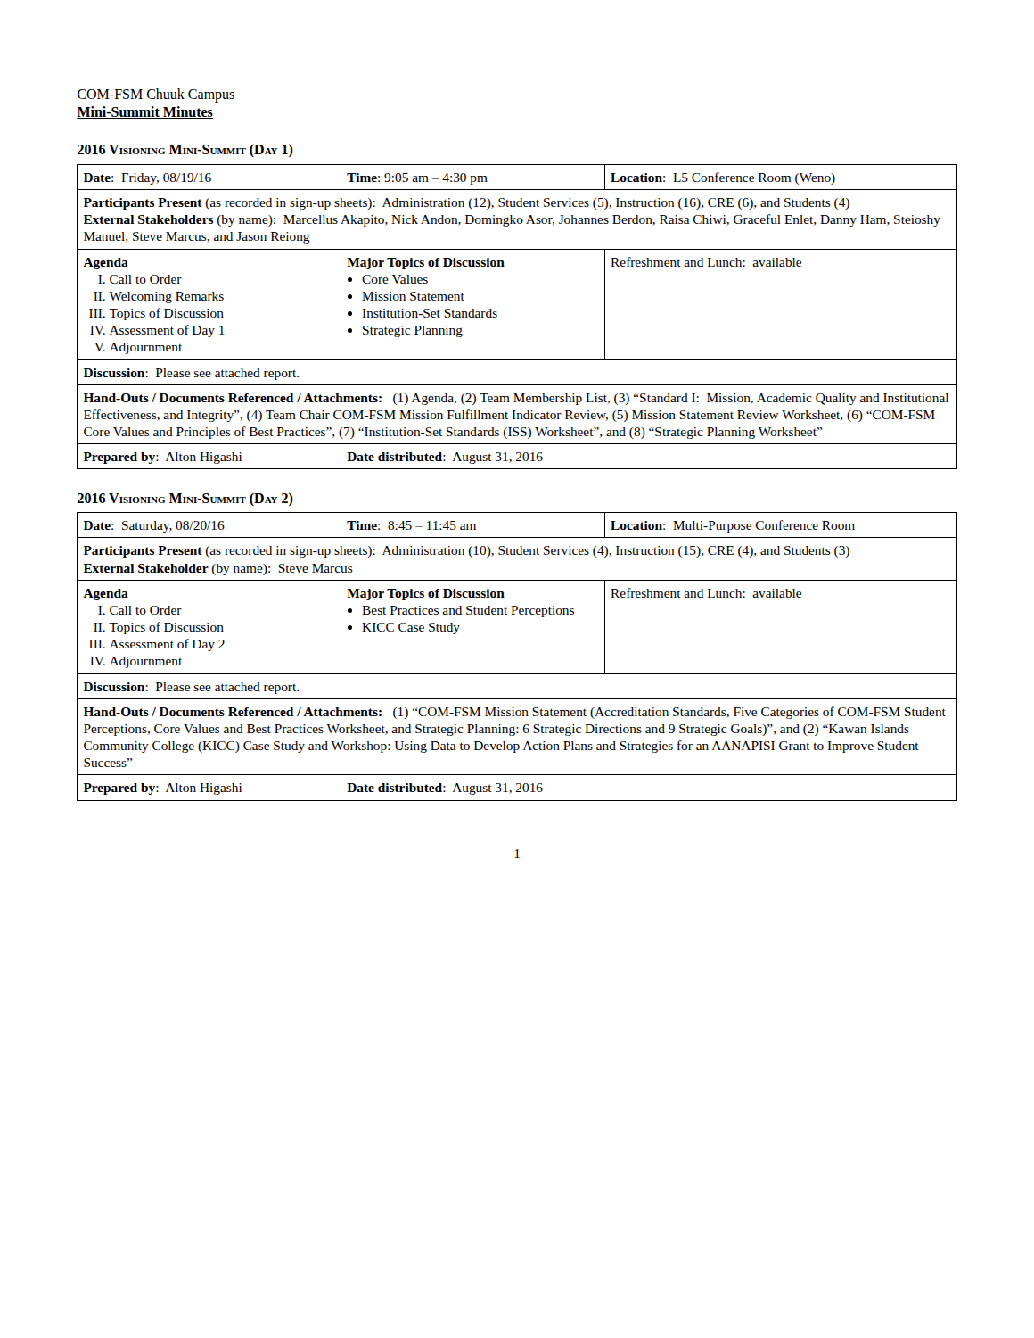COM-FSM Chuuk Campus
Mini-Summit Minutes
2016 Visioning Mini-Summit (Day 1)
| Date : Friday, 08/19/16 | Time : 9:05 am – 4:30 pm | Location : L5 Conference Room (Weno) |
| Participants Present (as recorded in sign-up sheets): Administration (12), Student Services (5), Instruction (16), CRE (6), and Students (4) External Stakeholders (by name): Marcellus Akapito, Nick Andon, Domingko Asor, Johannes Berdon, Raisa Chiwi, Graceful Enlet, Danny Ham, Steioshy Manuel, Steve Marcus, and Jason Reiong |
| Agenda Call to Order Welcoming Remarks Topics of Discussion Assessment of Day 1 Adjournment | Major Topics of Discussion Core Values Mission Statement Institution-Set Standards Strategic Planning | Refreshment and Lunch: available |
| Discussion : Please see attached report. |
| Hand-Outs / Documents Referenced / Attachments: (1) Agenda, (2) Team Membership List, (3) “Standard I: Mission, Academic Quality and Institutional Effectiveness, and Integrity”, (4) Team Chair COM-FSM Mission Fulfillment Indicator Review, (5) Mission Statement Review Worksheet, (6) “COM-FSM Core Values and Principles of Best Practices”, (7) “Institution-Set Standards (ISS) Worksheet”, and (8) “Strategic Planning Worksheet” |
| Prepared by : Alton Higashi | Date distributed : August 31, 2016 |
2016 Visioning Mini-Summit (Day 2)
| Date : Saturday, 08/20/16 | Time : 8:45 – 11:45 am | Location : Multi-Purpose Conference Room |
| Participants Present (as recorded in sign-up sheets): Administration (10), Student Services (4), Instruction (15), CRE (4), and Students (3) External Stakeholder (by name): Steve Marcus |
| Agenda Call to Order Topics of Discussion Assessment of Day 2 Adjournment | Major Topics of Discussion Best Practices and Student Perceptions KICC Case Study | Refreshment and Lunch: available |
| Discussion : Please see attached report. |
| Hand-Outs / Documents Referenced / Attachments: (1) “COM-FSM Mission Statement (Accreditation Standards, Five Categories of COM-FSM Student Perceptions, Core Values and Best Practices Worksheet, and Strategic Planning: 6 Strategic Directions and 9 Strategic Goals)”, and (2) “Kawan Islands Community College (KICC) Case Study and Workshop: Using Data to Develop Action Plans and Strategies for an AANAPISI Grant to Improve Student Success” |
| Prepared by : Alton Higashi | Date distributed : August 31, 2016 |
1